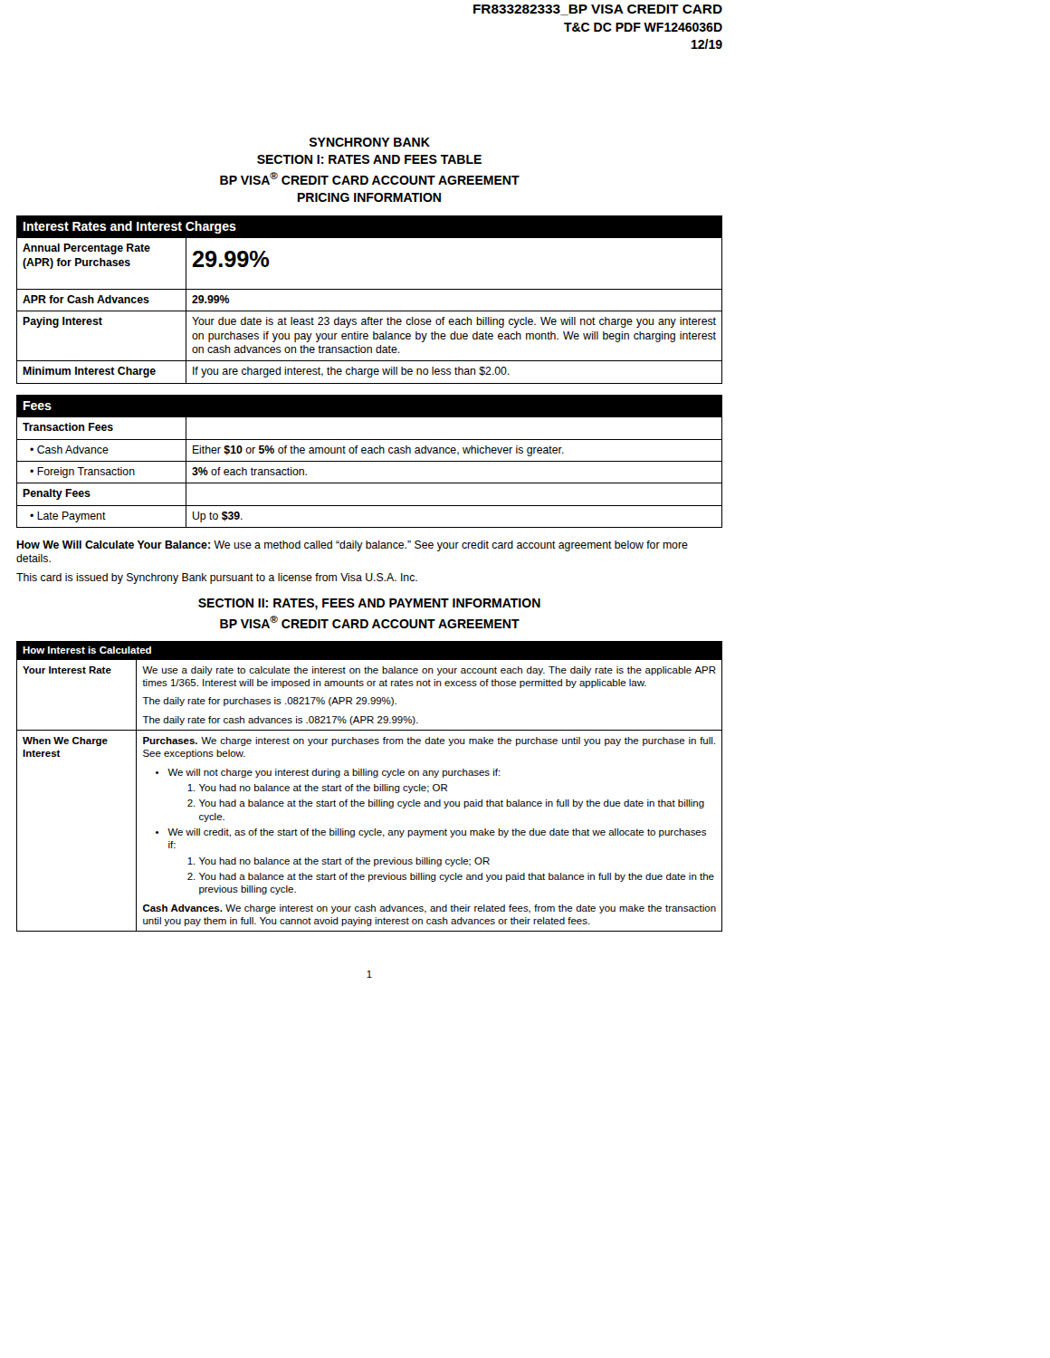FR833282333_BP VISA CREDIT CARD
T&C DC PDF WF1246036D
12/19
SYNCHRONY BANK
SECTION I: RATES AND FEES TABLE
BP VISA® CREDIT CARD ACCOUNT AGREEMENT
PRICING INFORMATION
| Interest Rates and Interest Charges |
| --- |
| Annual Percentage Rate (APR) for Purchases | 29.99% |
| APR for Cash Advances | 29.99% |
| Paying Interest | Your due date is at least 23 days after the close of each billing cycle. We will not charge you any interest on purchases if you pay your entire balance by the due date each month. We will begin charging interest on cash advances on the transaction date. |
| Minimum Interest Charge | If you are charged interest, the charge will be no less than $2.00. |
| Fees |
| --- |
| Transaction Fees | |
| • Cash Advance | Either $10 or 5% of the amount of each cash advance, whichever is greater. |
| • Foreign Transaction | 3% of each transaction. |
| Penalty Fees | |
| • Late Payment | Up to $39 . |
How We Will Calculate Your Balance: We use a method called “daily balance.” See your credit card account agreement below for more details.
This card is issued by Synchrony Bank pursuant to a license from Visa U.S.A. Inc.
SECTION II: RATES, FEES AND PAYMENT INFORMATION
BP VISA® CREDIT CARD ACCOUNT AGREEMENT
| How Interest is Calculated |
| --- |
| Your Interest Rate | We use a daily rate to calculate the interest on the balance on your account each day. The daily rate is the applicable APR times 1/365. Interest will be imposed in amounts or at rates not in excess of those permitted by applicable law. The daily rate for purchases is .08217% (APR 29.99%). The daily rate for cash advances is .08217% (APR 29.99%). |
| When We Charge Interest | Purchases. We charge interest on your purchases from the date you make the purchase until you pay the purchase in full. See exceptions below. We will not charge you interest during a billing cycle on any purchases if: You had no balance at the start of the billing cycle; OR You had a balance at the start of the billing cycle and you paid that balance in full by the due date in that billing cycle. We will credit, as of the start of the billing cycle, any payment you make by the due date that we allocate to purchases if: You had no balance at the start of the previous billing cycle; OR You had a balance at the start of the previous billing cycle and you paid that balance in full by the due date in the previous billing cycle. Cash Advances. We charge interest on your cash advances, and their related fees, from the date you make the transaction until you pay them in full. You cannot avoid paying interest on cash advances or their related fees. |
1